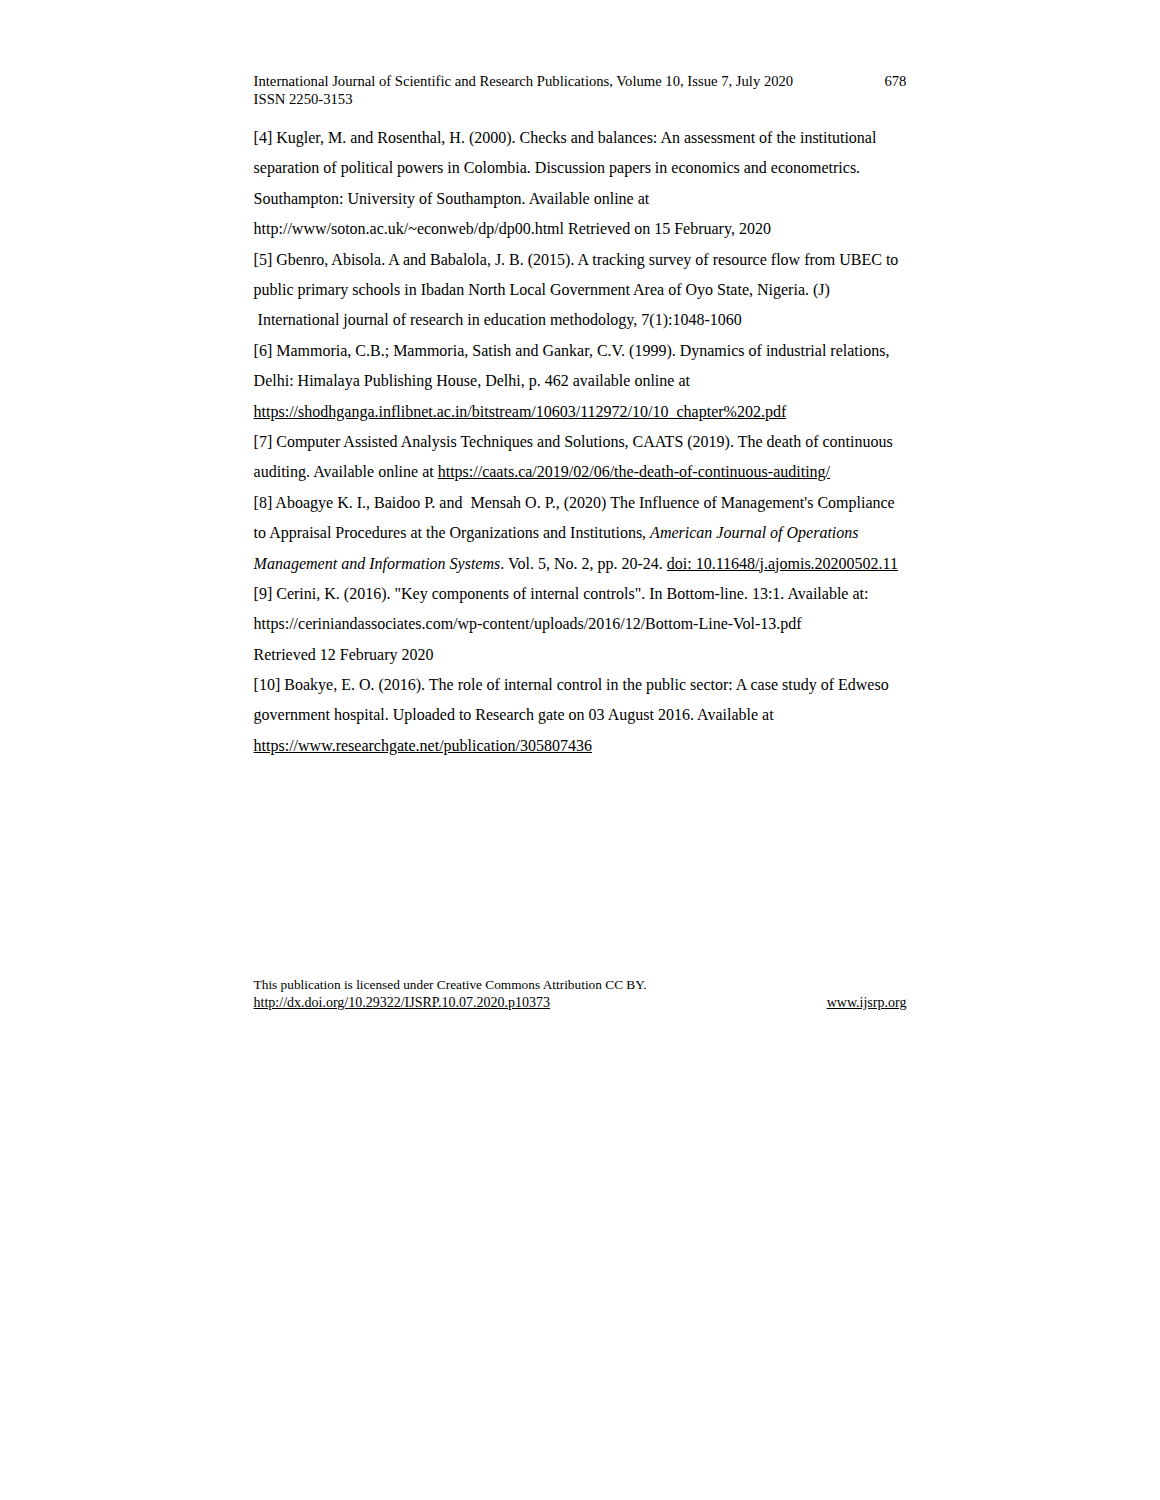International Journal of Scientific and Research Publications, Volume 10, Issue 7, July 2020 678
ISSN 2250-3153
[4] Kugler, M. and Rosenthal, H. (2000). Checks and balances: An assessment of the institutional separation of political powers in Colombia. Discussion papers in economics and econometrics. Southampton: University of Southampton. Available online at http://www/soton.ac.uk/~econweb/dp/dp00.html Retrieved on 15 February, 2020
[5] Gbenro, Abisola. A and Babalola, J. B. (2015). A tracking survey of resource flow from UBEC to public primary schools in Ibadan North Local Government Area of Oyo State, Nigeria. (J) International journal of research in education methodology, 7(1):1048-1060
[6] Mammoria, C.B.; Mammoria, Satish and Gankar, C.V. (1999). Dynamics of industrial relations, Delhi: Himalaya Publishing House, Delhi, p. 462 available online at
https://shodhganga.inflibnet.ac.in/bitstream/10603/112972/10/10_chapter%202.pdf
[7] Computer Assisted Analysis Techniques and Solutions, CAATS (2019). The death of continuous auditing. Available online at https://caats.ca/2019/02/06/the-death-of-continuous-auditing/
[8] Aboagye K. I., Baidoo P. and Mensah O. P., (2020) The Influence of Management's Compliance to Appraisal Procedures at the Organizations and Institutions, American Journal of Operations Management and Information Systems. Vol. 5, No. 2, pp. 20-24. doi: 10.11648/j.ajomis.20200502.11
[9] Cerini, K. (2016). "Key components of internal controls". In Bottom-line. 13:1. Available at: https://ceriniandassociates.com/wp-content/uploads/2016/12/Bottom-Line-Vol-13.pdf
Retrieved 12 February 2020
[10] Boakye, E. O. (2016). The role of internal control in the public sector: A case study of Edweso government hospital. Uploaded to Research gate on 03 August 2016. Available at
https://www.researchgate.net/publication/305807436
This publication is licensed under Creative Commons Attribution CC BY.
http://dx.doi.org/10.29322/IJSRP.10.07.2020.p10373
www.ijsrp.org